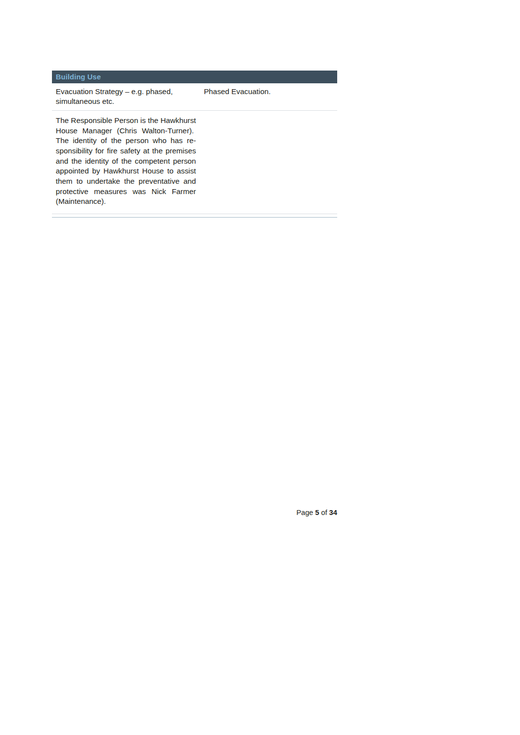Building Use
| Evacuation Strategy – e.g. phased, simultaneous etc. | Phased Evacuation. |
| The Responsible Person is the Hawkhurst House Manager (Chris Walton-Turner). The identity of the person who has responsibility for fire safety at the premises and the identity of the competent person appointed by Hawkhurst House to assist them to undertake the preventative and protective measures was Nick Farmer (Maintenance). | |
Page 5 of 34